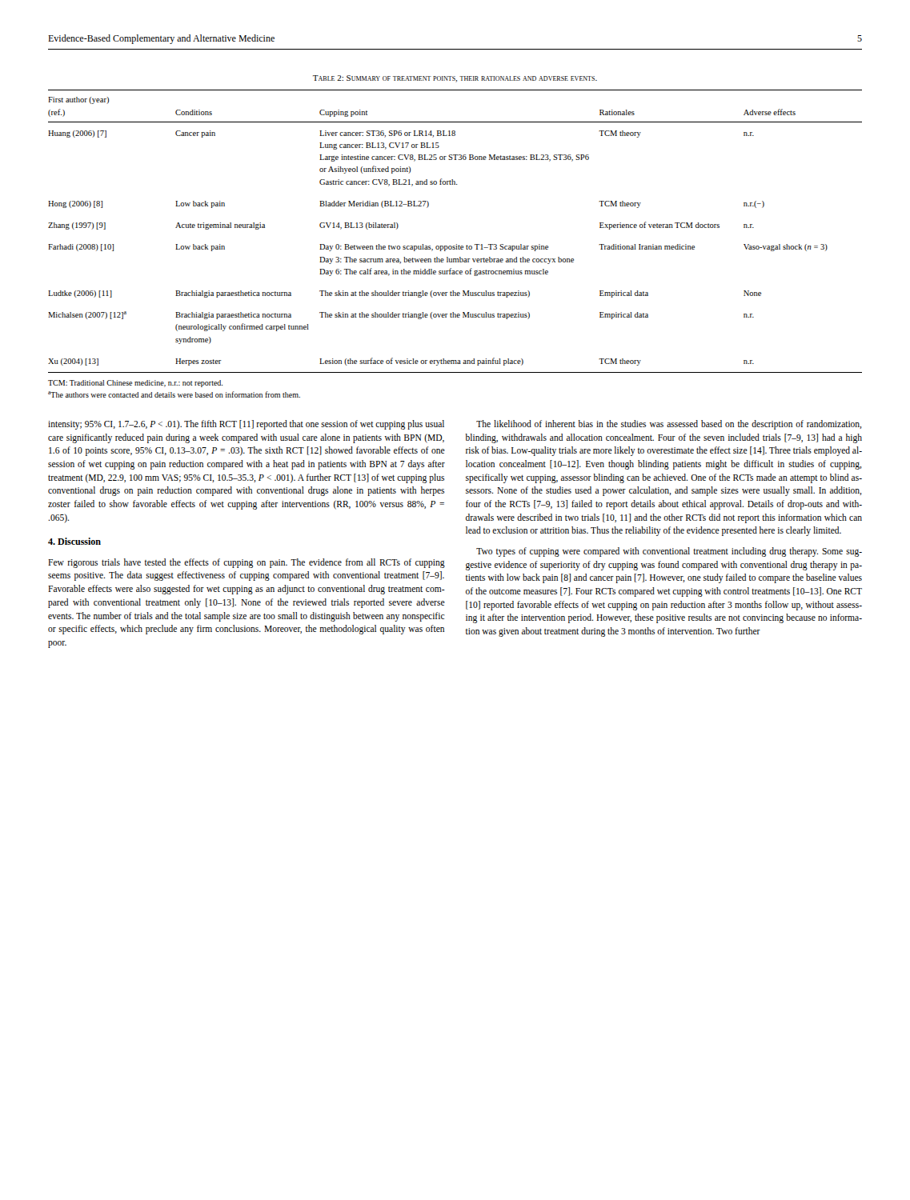Evidence-Based Complementary and Alternative Medicine 5
Table 2: Summary of treatment points, their rationales and adverse events.
| First author (year) (ref.) | Conditions | Cupping point | Rationales | Adverse effects |
| --- | --- | --- | --- | --- |
| Huang (2006) [7] | Cancer pain | Liver cancer: ST36, SP6 or LR14, BL18 Lung cancer: BL13, CV17 or BL15 Large intestine cancer: CV8, BL25 or ST36 Bone Metastases: BL23, ST36, SP6 or Asihyeol (unfixed point) Gastric cancer: CV8, BL21, and so forth. | TCM theory | n.r. |
| Hong (2006) [8] | Low back pain | Bladder Meridian (BL12–BL27) | TCM theory | n.r.(−) |
| Zhang (1997) [9] | Acute trigeminal neuralgia | GV14, BL13 (bilateral) | Experience of veteran TCM doctors | n.r. |
| Farhadi (2008) [10] | Low back pain | Day 0: Between the two scapulas, opposite to T1–T3 Scapular spine Day 3: The sacrum area, between the lumbar vertebrae and the coccyx bone Day 6: The calf area, in the middle surface of gastrocnemius muscle | Traditional Iranian medicine | Vaso-vagal shock ( n = 3) |
| Ludtke (2006) [11] | Brachialgia paraesthetica nocturna | The skin at the shoulder triangle (over the Musculus trapezius) | Empirical data | None |
| Michalsen (2007) [12] a | Brachialgia paraesthetica nocturna (neurologically confirmed carpel tunnel syndrome) | The skin at the shoulder triangle (over the Musculus trapezius) | Empirical data | n.r. |
| Xu (2004) [13] | Herpes zoster | Lesion (the surface of vesicle or erythema and painful place) | TCM theory | n.r. |
TCM: Traditional Chinese medicine, n.r.: not reported.
aThe authors were contacted and details were based on information from them.
intensity; 95% CI, 1.7–2.6, P < .01). The fifth RCT [11] reported that one session of wet cupping plus usual care significantly reduced pain during a week compared with usual care alone in patients with BPN (MD, 1.6 of 10 points score, 95% CI, 0.13–3.07, P = .03). The sixth RCT [12] showed favorable effects of one session of wet cupping on pain reduction compared with a heat pad in patients with BPN at 7 days after treatment (MD, 22.9, 100 mm VAS; 95% CI, 10.5–35.3, P < .001). A further RCT [13] of wet cupping plus conventional drugs on pain reduction compared with conventional drugs alone in patients with herpes zoster failed to show favorable effects of wet cupping after interventions (RR, 100% versus 88%, P = .065).
4. Discussion
Few rigorous trials have tested the effects of cupping on pain. The evidence from all RCTs of cupping seems positive. The data suggest effectiveness of cupping compared with conventional treatment [7–9]. Favorable effects were also suggested for wet cupping as an adjunct to conventional drug treatment compared with conventional treatment only [10–13]. None of the reviewed trials reported severe adverse events. The number of trials and the total sample size are too small to distinguish between any nonspecific or specific effects, which preclude any firm conclusions. Moreover, the methodological quality was often poor.
The likelihood of inherent bias in the studies was assessed based on the description of randomization, blinding, withdrawals and allocation concealment. Four of the seven included trials [7–9, 13] had a high risk of bias. Low-quality trials are more likely to overestimate the effect size [14]. Three trials employed allocation concealment [10–12]. Even though blinding patients might be difficult in studies of cupping, specifically wet cupping, assessor blinding can be achieved. One of the RCTs made an attempt to blind assessors. None of the studies used a power calculation, and sample sizes were usually small. In addition, four of the RCTs [7–9, 13] failed to report details about ethical approval. Details of drop-outs and withdrawals were described in two trials [10, 11] and the other RCTs did not report this information which can lead to exclusion or attrition bias. Thus the reliability of the evidence presented here is clearly limited.
Two types of cupping were compared with conventional treatment including drug therapy. Some suggestive evidence of superiority of dry cupping was found compared with conventional drug therapy in patients with low back pain [8] and cancer pain [7]. However, one study failed to compare the baseline values of the outcome measures [7]. Four RCTs compared wet cupping with control treatments [10–13]. One RCT [10] reported favorable effects of wet cupping on pain reduction after 3 months follow up, without assessing it after the intervention period. However, these positive results are not convincing because no information was given about treatment during the 3 months of intervention. Two further